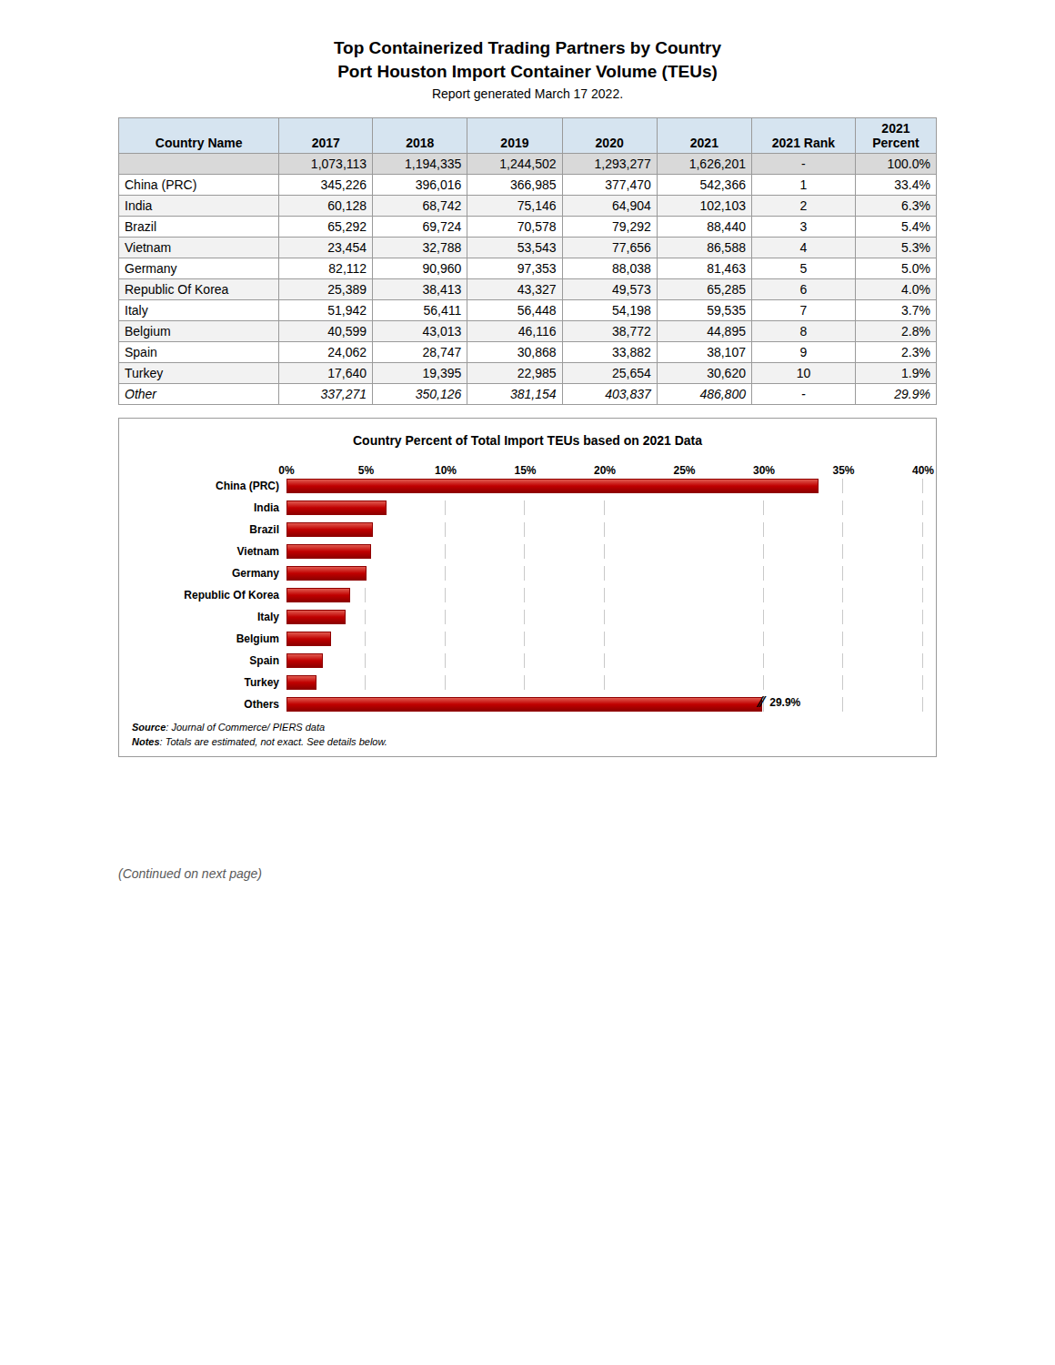Top Containerized Trading Partners by Country
Port Houston Import Container Volume (TEUs)
Report generated March 17 2022.
| Country Name | 2017 | 2018 | 2019 | 2020 | 2021 | 2021 Rank | 2021 Percent |
| --- | --- | --- | --- | --- | --- | --- | --- |
| | 1,073,113 | 1,194,335 | 1,244,502 | 1,293,277 | 1,626,201 | - | 100.0% |
| China (PRC) | 345,226 | 396,016 | 366,985 | 377,470 | 542,366 | 1 | 33.4% |
| India | 60,128 | 68,742 | 75,146 | 64,904 | 102,103 | 2 | 6.3% |
| Brazil | 65,292 | 69,724 | 70,578 | 79,292 | 88,440 | 3 | 5.4% |
| Vietnam | 23,454 | 32,788 | 53,543 | 77,656 | 86,588 | 4 | 5.3% |
| Germany | 82,112 | 90,960 | 97,353 | 88,038 | 81,463 | 5 | 5.0% |
| Republic Of Korea | 25,389 | 38,413 | 43,327 | 49,573 | 65,285 | 6 | 4.0% |
| Italy | 51,942 | 56,411 | 56,448 | 54,198 | 59,535 | 7 | 3.7% |
| Belgium | 40,599 | 43,013 | 46,116 | 38,772 | 44,895 | 8 | 2.8% |
| Spain | 24,062 | 28,747 | 30,868 | 33,882 | 38,107 | 9 | 2.3% |
| Turkey | 17,640 | 19,395 | 22,985 | 25,654 | 30,620 | 10 | 1.9% |
| Other | 337,271 | 350,126 | 381,154 | 403,837 | 486,800 | - | 29.9% |
Country Percent of Total Import TEUs based on 2021 Data
0% 5% 10% 15% 20% 25% 30% 35% 40%
China (PRC)
India
Brazil
Vietnam
Germany
Republic Of Korea
Italy
Belgium
Spain
Turkey
Others
⁄⁄ 29.9%
Source: Journal of Commerce/ PIERS data
Notes: Totals are estimated, not exact. See details below.
(Continued on next page)